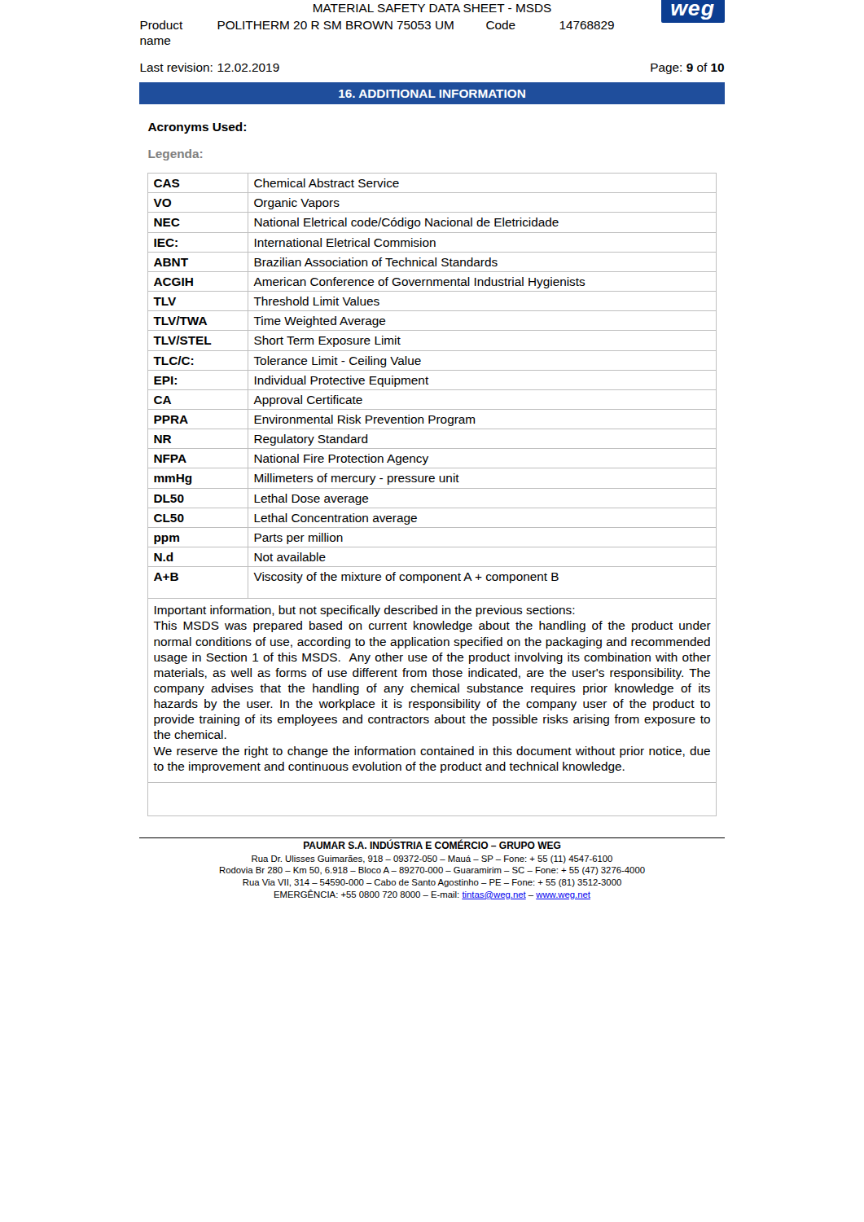weg
MATERIAL SAFETY DATA SHEET - MSDS
Product name POLITHERM 20 R SM BROWN 75053 UM Code 14768829
Last revision: 12.02.2019 Page: 9 of 10
16. ADDITIONAL INFORMATION
Acronyms Used:
Legenda:
| CAS | Chemical Abstract Service |
| VO | Organic Vapors |
| NEC | National Eletrical code/Código Nacional de Eletricidade |
| IEC: | International Eletrical Commision |
| ABNT | Brazilian Association of Technical Standards |
| ACGIH | American Conference of Governmental Industrial Hygienists |
| TLV | Threshold Limit Values |
| TLV/TWA | Time Weighted Average |
| TLV/STEL | Short Term Exposure Limit |
| TLC/C: | Tolerance Limit - Ceiling Value |
| EPI: | Individual Protective Equipment |
| CA | Approval Certificate |
| PPRA | Environmental Risk Prevention Program |
| NR | Regulatory Standard |
| NFPA | National Fire Protection Agency |
| mmHg | Millimeters of mercury - pressure unit |
| DL50 | Lethal Dose average |
| CL50 | Lethal Concentration average |
| ppm | Parts per million |
| N.d | Not available |
| A+B | Viscosity of the mixture of component A + component B |
Important information, but not specifically described in the previous sections:
This MSDS was prepared based on current knowledge about the handling of the product under normal conditions of use, according to the application specified on the packaging and recommended usage in Section 1 of this MSDS. Any other use of the product involving its combination with other materials, as well as forms of use different from those indicated, are the user's responsibility. The company advises that the handling of any chemical substance requires prior knowledge of its hazards by the user. In the workplace it is responsibility of the company user of the product to provide training of its employees and contractors about the possible risks arising from exposure to the chemical.
We reserve the right to change the information contained in this document without prior notice, due to the improvement and continuous evolution of the product and technical knowledge.
PAUMAR S.A. INDÚSTRIA E COMÉRCIO – GRUPO WEG
Rua Dr. Ulisses Guimarães, 918 – 09372-050 – Mauá – SP – Fone: + 55 (11) 4547-6100
Rodovia Br 280 – Km 50, 6.918 – Bloco A – 89270-000 – Guaramirim – SC – Fone: + 55 (47) 3276-4000
Rua Via VII, 314 – 54590-000 – Cabo de Santo Agostinho – PE – Fone: + 55 (81) 3512-3000
EMERGÊNCIA: +55 0800 720 8000 – E-mail: tintas@weg.net – www.weg.net